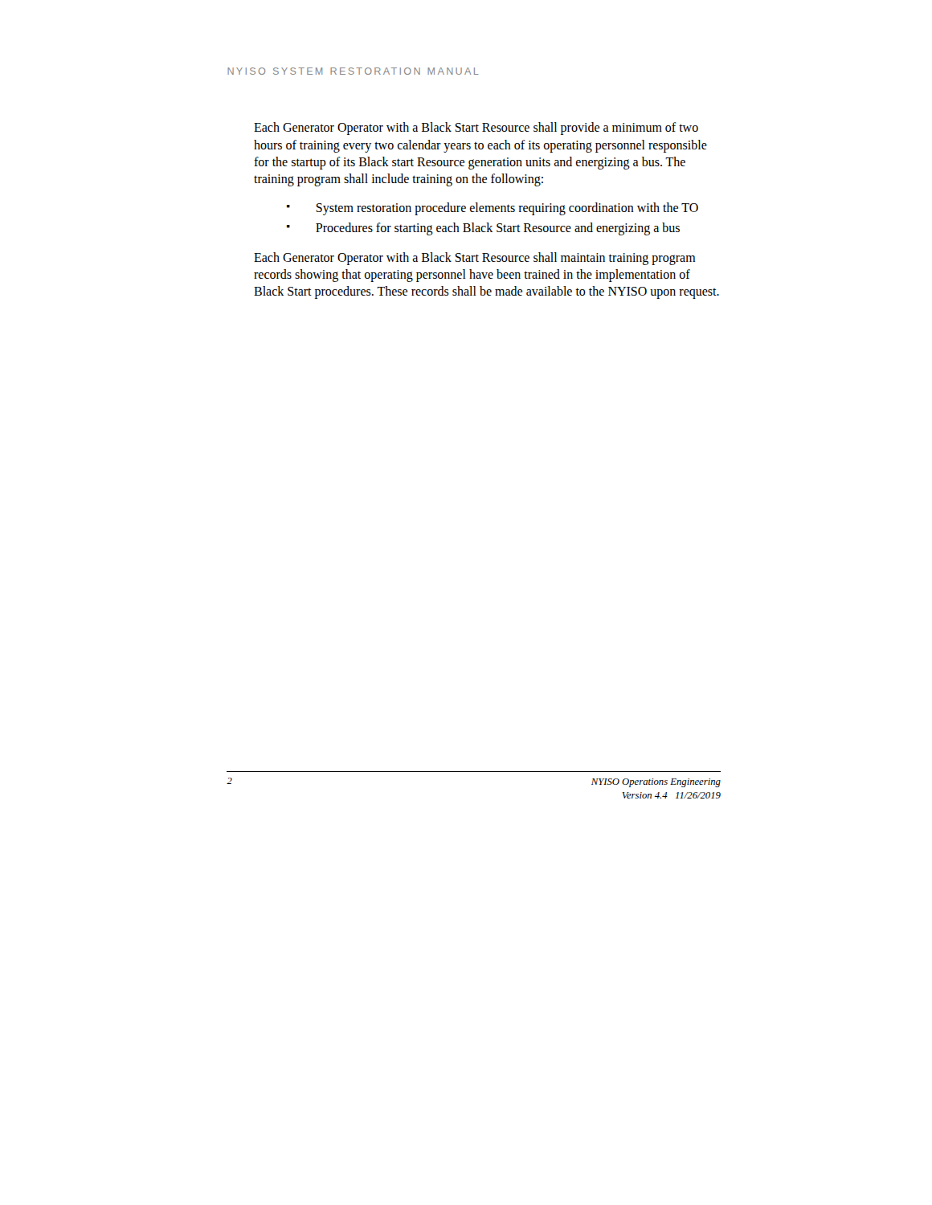NYISO SYSTEM RESTORATION MANUAL
Each Generator Operator with a Black Start Resource shall provide a minimum of two hours of training every two calendar years to each of its operating personnel responsible for the startup of its Black start Resource generation units and energizing a bus. The training program shall include training on the following:
System restoration procedure elements requiring coordination with the TO
Procedures for starting each Black Start Resource and energizing a bus
Each Generator Operator with a Black Start Resource shall maintain training program records showing that operating personnel have been trained in the implementation of Black Start procedures. These records shall be made available to the NYISO upon request.
2
NYISO Operations Engineering
Version 4.4 11/26/2019